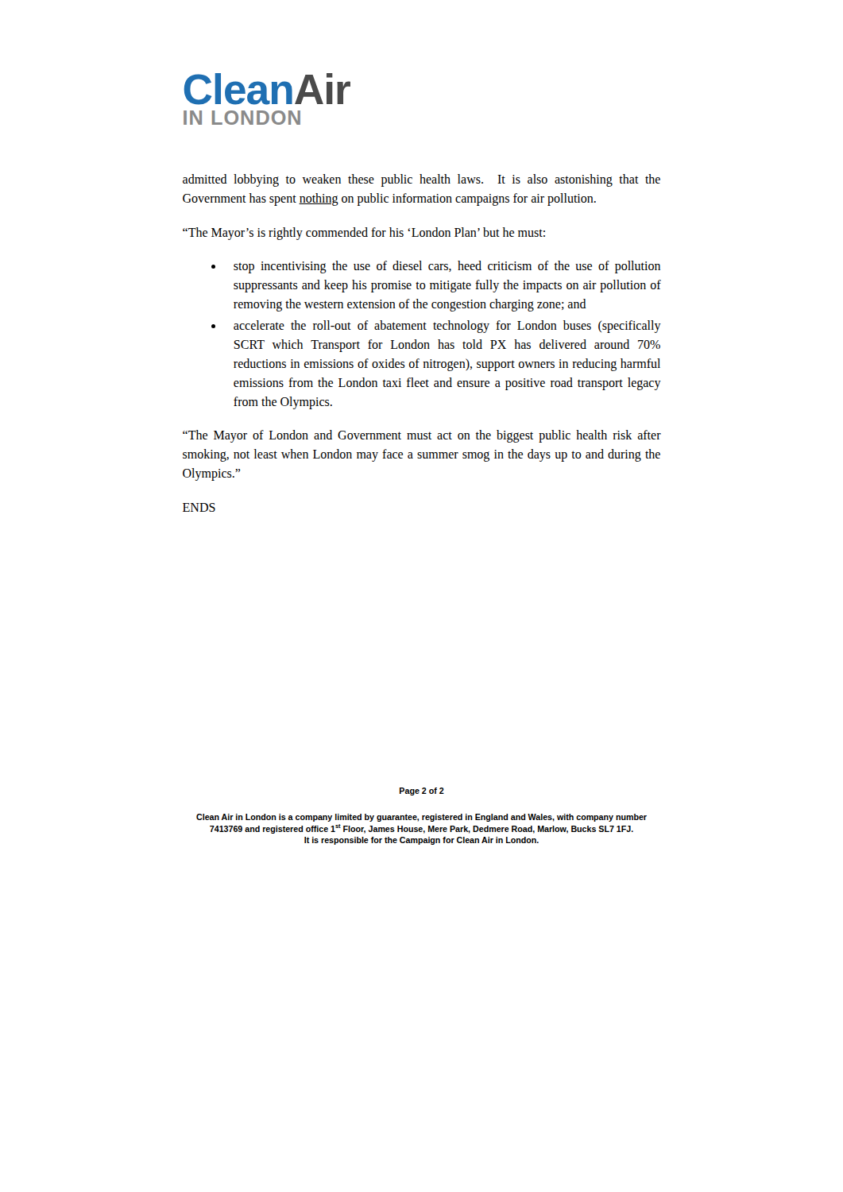Clean Air
IN LONDON
admitted lobbying to weaken these public health laws. It is also astonishing that the Government has spent nothing on public information campaigns for air pollution.
“The Mayor’s is rightly commended for his ‘London Plan’ but he must:
stop incentivising the use of diesel cars, heed criticism of the use of pollution suppressants and keep his promise to mitigate fully the impacts on air pollution of removing the western extension of the congestion charging zone; and
accelerate the roll-out of abatement technology for London buses (specifically SCRT which Transport for London has told PX has delivered around 70% reductions in emissions of oxides of nitrogen), support owners in reducing harmful emissions from the London taxi fleet and ensure a positive road transport legacy from the Olympics.
“The Mayor of London and Government must act on the biggest public health risk after smoking, not least when London may face a summer smog in the days up to and during the Olympics.”
ENDS
Page 2 of 2
Clean Air in London is a company limited by guarantee, registered in England and Wales, with company number 7413769 and registered office 1st Floor, James House, Mere Park, Dedmere Road, Marlow, Bucks SL7 1FJ.
It is responsible for the Campaign for Clean Air in London.